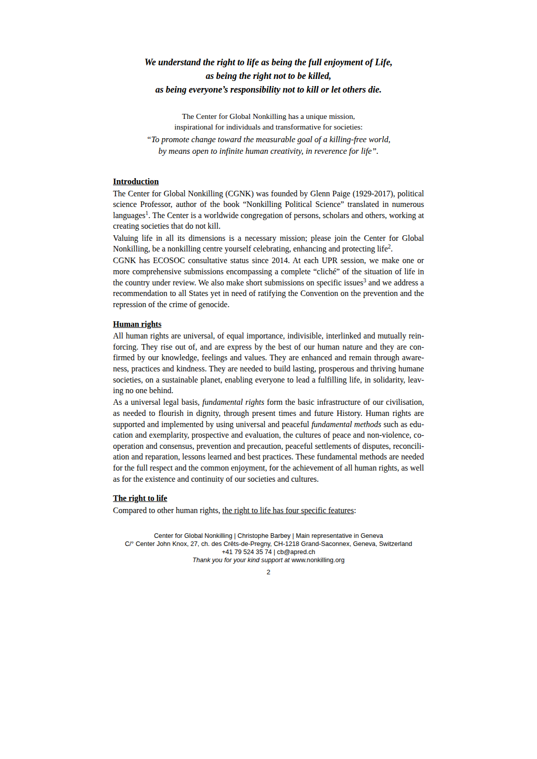We understand the right to life as being the full enjoyment of Life,
as being the right not to be killed,
as being everyone’s responsibility not to kill or let others die.
The Center for Global Nonkilling has a unique mission,
inspirational for individuals and transformative for societies: “To promote change toward the measurable goal of a killing-free world,
by means open to infinite human creativity, in reverence for life”.
Introduction
The Center for Global Nonkilling (CGNK) was founded by Glenn Paige (1929-2017), political science Professor, author of the book “Nonkilling Political Science” translated in numerous languages1. The Center is a worldwide congregation of persons, scholars and others, working at creating societies that do not kill.
Valuing life in all its dimensions is a necessary mission; please join the Center for Global Nonkilling, be a nonkilling centre yourself celebrating, enhancing and protecting life2.
CGNK has ECOSOC consultative status since 2014. At each UPR session, we make one or more comprehensive submissions encompassing a complete “cliché” of the situation of life in the country under review. We also make short submissions on specific issues3 and we address a recommendation to all States yet in need of ratifying the Convention on the prevention and the repression of the crime of genocide.
Human rights
All human rights are universal, of equal importance, indivisible, interlinked and mutually reinforcing. They rise out of, and are express by the best of our human nature and they are confirmed by our knowledge, feelings and values. They are enhanced and remain through awareness, practices and kindness. They are needed to build lasting, prosperous and thriving humane societies, on a sustainable planet, enabling everyone to lead a fulfilling life, in solidarity, leaving no one behind.
As a universal legal basis, fundamental rights form the basic infrastructure of our civilisation, as needed to flourish in dignity, through present times and future History. Human rights are supported and implemented by using universal and peaceful fundamental methods such as education and exemplarity, prospective and evaluation, the cultures of peace and non-violence, cooperation and consensus, prevention and precaution, peaceful settlements of disputes, reconciliation and reparation, lessons learned and best practices. These fundamental methods are needed for the full respect and the common enjoyment, for the achievement of all human rights, as well as for the existence and continuity of our societies and cultures.
The right to life
Compared to other human rights, the right to life has four specific features:
Center for Global Nonkilling | Christophe Barbey | Main representative in Geneva
C/° Center John Knox, 27, ch. des Crêts-de-Pregny, CH-1218 Grand-Saconnex, Geneva, Switzerland
+41 79 524 35 74 | cb@apred.ch
Thank you for your kind support at www.nonkilling.org
2